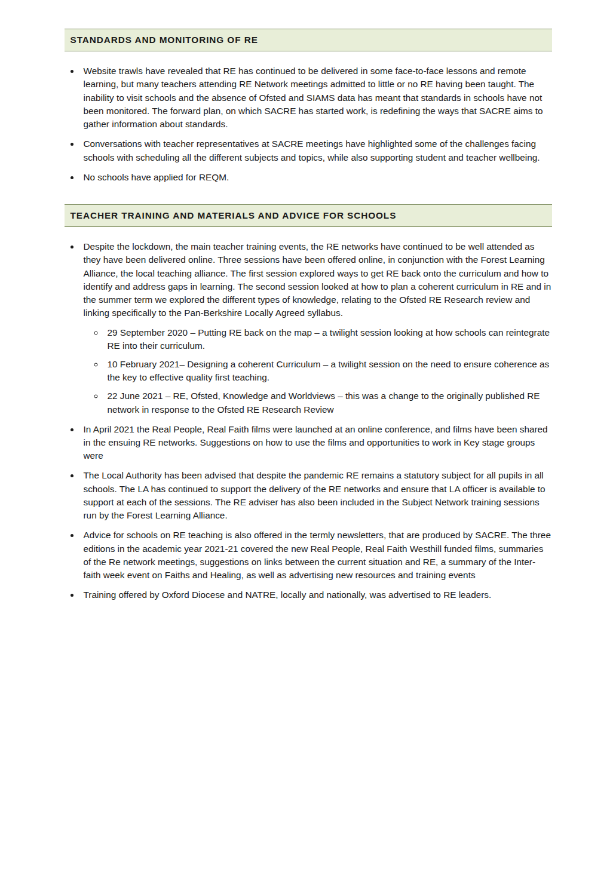Standards and Monitoring of RE
Website trawls have revealed that RE has continued to be delivered in some face-to-face lessons and remote learning, but many teachers attending RE Network meetings admitted to little or no RE having been taught. The inability to visit schools and the absence of Ofsted and SIAMS data has meant that standards in schools have not been monitored. The forward plan, on which SACRE has started work, is redefining the ways that SACRE aims to gather information about standards.
Conversations with teacher representatives at SACRE meetings have highlighted some of the challenges facing schools with scheduling all the different subjects and topics, while also supporting student and teacher wellbeing.
No schools have applied for REQM.
Teacher Training and Materials and Advice for Schools
Despite the lockdown, the main teacher training events, the RE networks have continued to be well attended as they have been delivered online. Three sessions have been offered online, in conjunction with the Forest Learning Alliance, the local teaching alliance. The first session explored ways to get RE back onto the curriculum and how to identify and address gaps in learning. The second session looked at how to plan a coherent curriculum in RE and in the summer term we explored the different types of knowledge, relating to the Ofsted RE Research review and linking specifically to the Pan-Berkshire Locally Agreed syllabus.
29 September 2020 – Putting RE back on the map – a twilight session looking at how schools can reintegrate RE into their curriculum.
10 February 2021– Designing a coherent Curriculum – a twilight session on the need to ensure coherence as the key to effective quality first teaching.
22 June 2021 – RE, Ofsted, Knowledge and Worldviews – this was a change to the originally published RE network in response to the Ofsted RE Research Review
In April 2021 the Real People, Real Faith films were launched at an online conference, and films have been shared in the ensuing RE networks. Suggestions on how to use the films and opportunities to work in Key stage groups were
The Local Authority has been advised that despite the pandemic RE remains a statutory subject for all pupils in all schools. The LA has continued to support the delivery of the RE networks and ensure that LA officer is available to support at each of the sessions. The RE adviser has also been included in the Subject Network training sessions run by the Forest Learning Alliance.
Advice for schools on RE teaching is also offered in the termly newsletters, that are produced by SACRE. The three editions in the academic year 2021-21 covered the new Real People, Real Faith Westhill funded films, summaries of the Re network meetings, suggestions on links between the current situation and RE, a summary of the Inter-faith week event on Faiths and Healing, as well as advertising new resources and training events
Training offered by Oxford Diocese and NATRE, locally and nationally, was advertised to RE leaders.